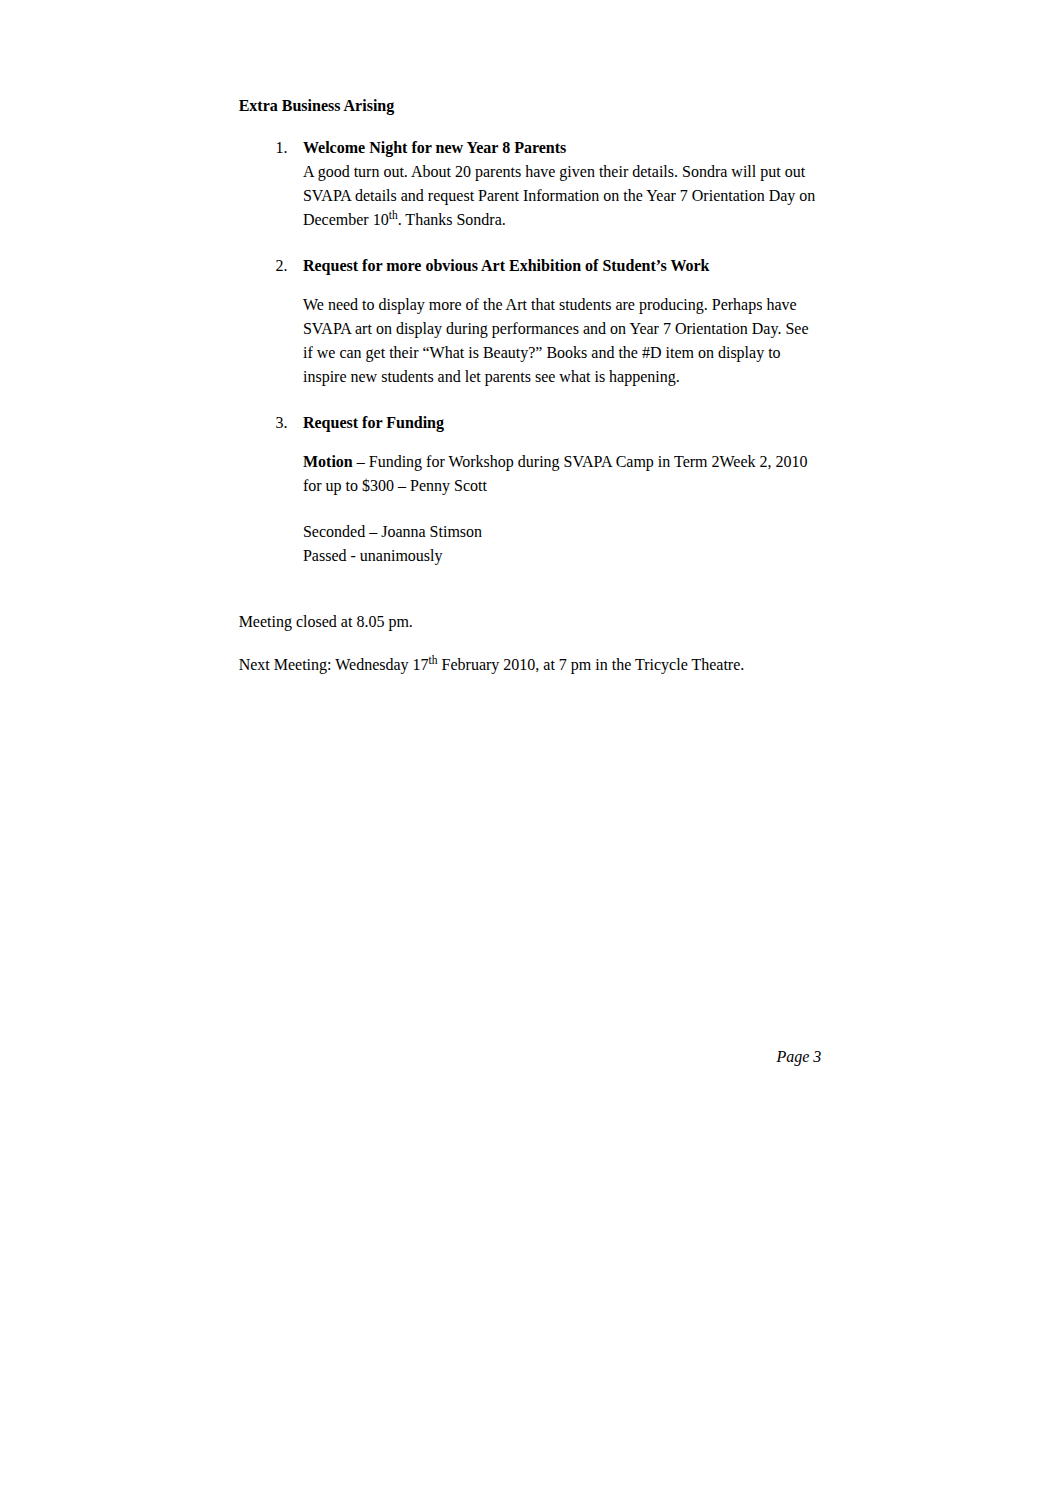Extra Business Arising
Welcome Night for new Year 8 Parents
A good turn out. About 20 parents have given their details. Sondra will put out SVAPA details and request Parent Information on the Year 7 Orientation Day on December 10th. Thanks Sondra.
Request for more obvious Art Exhibition of Student’s Work
We need to display more of the Art that students are producing. Perhaps have SVAPA art on display during performances and on Year 7 Orientation Day. See if we can get their “What is Beauty?” Books and the #D item on display to inspire new students and let parents see what is happening.
Request for Funding
Motion – Funding for Workshop during SVAPA Camp in Term 2Week 2, 2010 for up to $300 – Penny Scott
Seconded – Joanna Stimson
Passed - unanimously
Meeting closed at 8.05 pm.
Next Meeting: Wednesday 17th February 2010, at 7 pm in the Tricycle Theatre.
Page 3